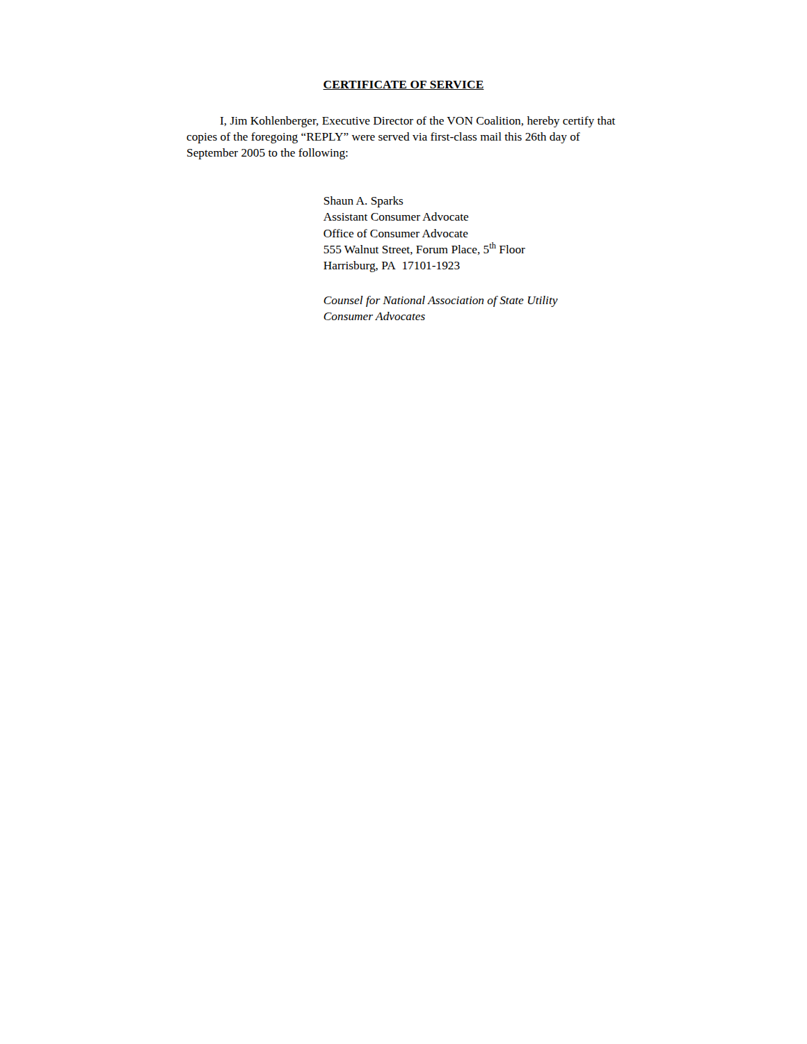CERTIFICATE OF SERVICE
I, Jim Kohlenberger, Executive Director of the VON Coalition, hereby certify that copies of the foregoing “REPLY” were served via first-class mail this 26th day of September 2005 to the following:
Shaun A. Sparks
Assistant Consumer Advocate
Office of Consumer Advocate
555 Walnut Street, Forum Place, 5th Floor
Harrisburg, PA 17101-1923
Counsel for National Association of State Utility
Consumer Advocates